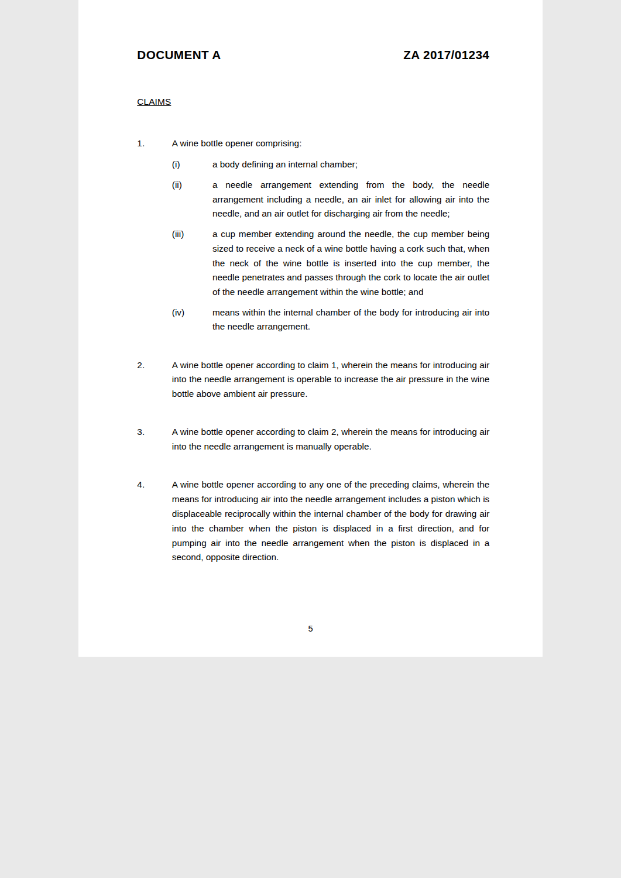DOCUMENT A ZA 2017/01234
CLAIMS
A wine bottle opener comprising:
a body defining an internal chamber;
a needle arrangement extending from the body, the needle arrangement including a needle, an air inlet for allowing air into the needle, and an air outlet for discharging air from the needle;
a cup member extending around the needle, the cup member being sized to receive a neck of a wine bottle having a cork such that, when the neck of the wine bottle is inserted into the cup member, the needle penetrates and passes through the cork to locate the air outlet of the needle arrangement within the wine bottle; and
means within the internal chamber of the body for introducing air into the needle arrangement.
A wine bottle opener according to claim 1, wherein the means for introducing air into the needle arrangement is operable to increase the air pressure in the wine bottle above ambient air pressure.
A wine bottle opener according to claim 2, wherein the means for introducing air into the needle arrangement is manually operable.
A wine bottle opener according to any one of the preceding claims, wherein the means for introducing air into the needle arrangement includes a piston which is displaceable reciprocally within the internal chamber of the body for drawing air into the chamber when the piston is displaced in a first direction, and for pumping air into the needle arrangement when the piston is displaced in a second, opposite direction.
5